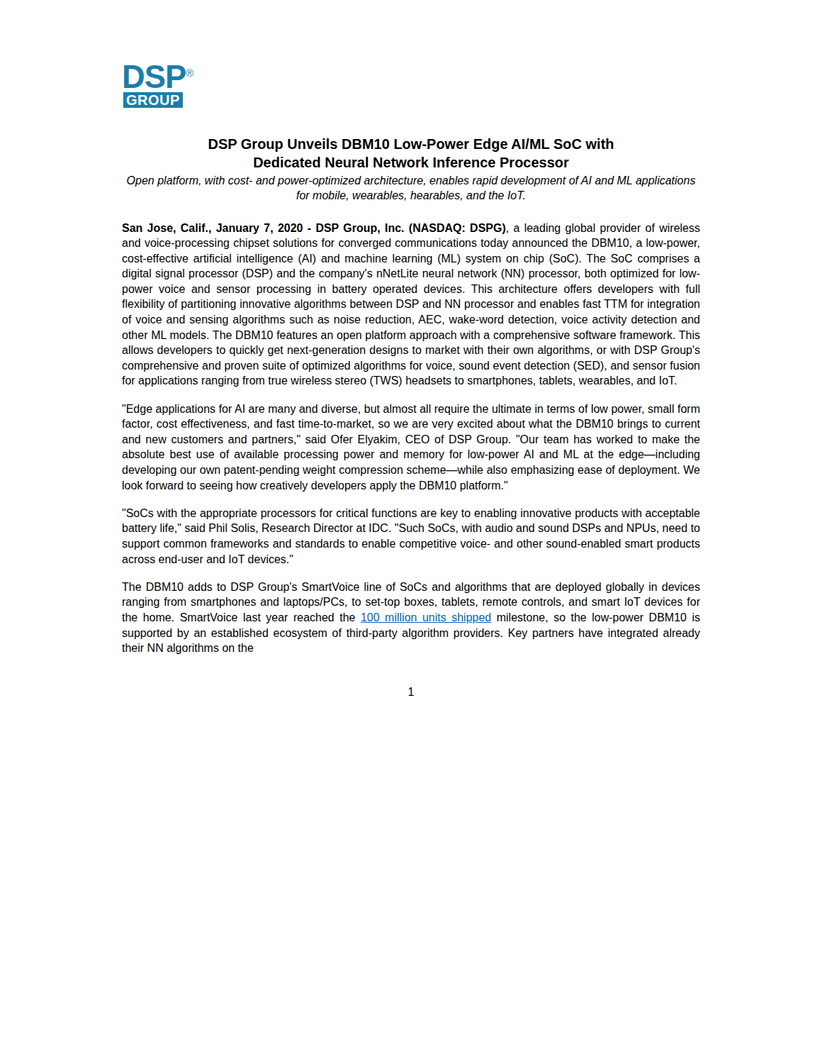DSP® GROUP
DSP Group Unveils DBM10 Low-Power Edge AI/ML SoC with
Dedicated Neural Network Inference Processor
Open platform, with cost- and power-optimized architecture, enables rapid development of AI and ML applications for mobile, wearables, hearables, and the IoT.
San Jose, Calif., January 7, 2020 - DSP Group, Inc. (NASDAQ: DSPG), a leading global provider of wireless and voice-processing chipset solutions for converged communications today announced the DBM10, a low-power, cost-effective artificial intelligence (AI) and machine learning (ML) system on chip (SoC). The SoC comprises a digital signal processor (DSP) and the company's nNetLite neural network (NN) processor, both optimized for low-power voice and sensor processing in battery operated devices. This architecture offers developers with full flexibility of partitioning innovative algorithms between DSP and NN processor and enables fast TTM for integration of voice and sensing algorithms such as noise reduction, AEC, wake-word detection, voice activity detection and other ML models. The DBM10 features an open platform approach with a comprehensive software framework. This allows developers to quickly get next-generation designs to market with their own algorithms, or with DSP Group's comprehensive and proven suite of optimized algorithms for voice, sound event detection (SED), and sensor fusion for applications ranging from true wireless stereo (TWS) headsets to smartphones, tablets, wearables, and IoT.
"Edge applications for AI are many and diverse, but almost all require the ultimate in terms of low power, small form factor, cost effectiveness, and fast time-to-market, so we are very excited about what the DBM10 brings to current and new customers and partners," said Ofer Elyakim, CEO of DSP Group. "Our team has worked to make the absolute best use of available processing power and memory for low-power AI and ML at the edge—including developing our own patent-pending weight compression scheme—while also emphasizing ease of deployment. We look forward to seeing how creatively developers apply the DBM10 platform."
"SoCs with the appropriate processors for critical functions are key to enabling innovative products with acceptable battery life," said Phil Solis, Research Director at IDC. "Such SoCs, with audio and sound DSPs and NPUs, need to support common frameworks and standards to enable competitive voice- and other sound-enabled smart products across end-user and IoT devices."
The DBM10 adds to DSP Group's SmartVoice line of SoCs and algorithms that are deployed globally in devices ranging from smartphones and laptops/PCs, to set-top boxes, tablets, remote controls, and smart IoT devices for the home. SmartVoice last year reached the 100 million units shipped milestone, so the low-power DBM10 is supported by an established ecosystem of third-party algorithm providers. Key partners have integrated already their NN algorithms on the
1